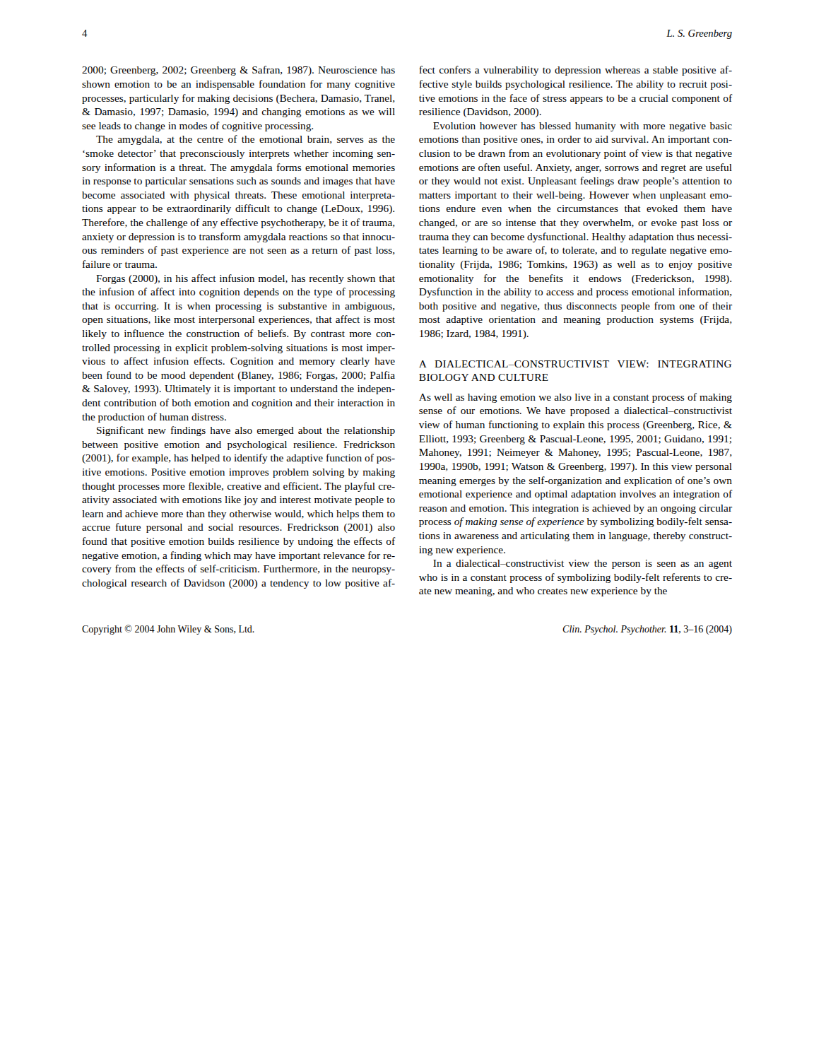4 L. S. Greenberg
2000; Greenberg, 2002; Greenberg & Safran, 1987). Neuroscience has shown emotion to be an indispensable foundation for many cognitive processes, particularly for making decisions (Bechera, Damasio, Tranel, & Damasio, 1997; Damasio, 1994) and changing emotions as we will see leads to change in modes of cognitive processing.
The amygdala, at the centre of the emotional brain, serves as the ‘smoke detector’ that preconsciously interprets whether incoming sensory information is a threat. The amygdala forms emotional memories in response to particular sensations such as sounds and images that have become associated with physical threats. These emotional interpretations appear to be extraordinarily difficult to change (LeDoux, 1996). Therefore, the challenge of any effective psychotherapy, be it of trauma, anxiety or depression is to transform amygdala reactions so that innocuous reminders of past experience are not seen as a return of past loss, failure or trauma.
Forgas (2000), in his affect infusion model, has recently shown that the infusion of affect into cognition depends on the type of processing that is occurring. It is when processing is substantive in ambiguous, open situations, like most interpersonal experiences, that affect is most likely to influence the construction of beliefs. By contrast more controlled processing in explicit problem-solving situations is most impervious to affect infusion effects. Cognition and memory clearly have been found to be mood dependent (Blaney, 1986; Forgas, 2000; Palfia & Salovey, 1993). Ultimately it is important to understand the independent contribution of both emotion and cognition and their interaction in the production of human distress.
Significant new findings have also emerged about the relationship between positive emotion and psychological resilience. Fredrickson (2001), for example, has helped to identify the adaptive function of positive emotions. Positive emotion improves problem solving by making thought processes more flexible, creative and efficient. The playful creativity associated with emotions like joy and interest motivate people to learn and achieve more than they otherwise would, which helps them to accrue future personal and social resources. Fredrickson (2001) also found that positive emotion builds resilience by undoing the effects of negative emotion, a finding which may have important relevance for recovery from the effects of self-criticism. Furthermore, in the neuropsychological research of Davidson (2000) a tendency to low positive affect confers a vulnerability to depression whereas a stable positive affective style builds psychological resilience. The ability to recruit positive emotions in the face of stress appears to be a crucial component of resilience (Davidson, 2000).
Evolution however has blessed humanity with more negative basic emotions than positive ones, in order to aid survival. An important conclusion to be drawn from an evolutionary point of view is that negative emotions are often useful. Anxiety, anger, sorrows and regret are useful or they would not exist. Unpleasant feelings draw people’s attention to matters important to their well-being. However when unpleasant emotions endure even when the circumstances that evoked them have changed, or are so intense that they overwhelm, or evoke past loss or trauma they can become dysfunctional. Healthy adaptation thus necessitates learning to be aware of, to tolerate, and to regulate negative emotionality (Frijda, 1986; Tomkins, 1963) as well as to enjoy positive emotionality for the benefits it endows (Frederickson, 1998). Dysfunction in the ability to access and process emotional information, both positive and negative, thus disconnects people from one of their most adaptive orientation and meaning production systems (Frijda, 1986; Izard, 1984, 1991).
A Dialectical–Constructivist View: Integrating Biology and Culture
As well as having emotion we also live in a constant process of making sense of our emotions. We have proposed a dialectical–constructivist view of human functioning to explain this process (Greenberg, Rice, & Elliott, 1993; Greenberg & Pascual-Leone, 1995, 2001; Guidano, 1991; Mahoney, 1991; Neimeyer & Mahoney, 1995; Pascual-Leone, 1987, 1990a, 1990b, 1991; Watson & Greenberg, 1997). In this view personal meaning emerges by the self-organization and explication of one’s own emotional experience and optimal adaptation involves an integration of reason and emotion. This integration is achieved by an ongoing circular process of making sense of experience by symbolizing bodily-felt sensations in awareness and articulating them in language, thereby constructing new experience.
In a dialectical–constructivist view the person is seen as an agent who is in a constant process of symbolizing bodily-felt referents to create new meaning, and who creates new experience by the
Copyright © 2004 John Wiley & Sons, Ltd. Clin. Psychol. Psychother. 11, 3–16 (2004)